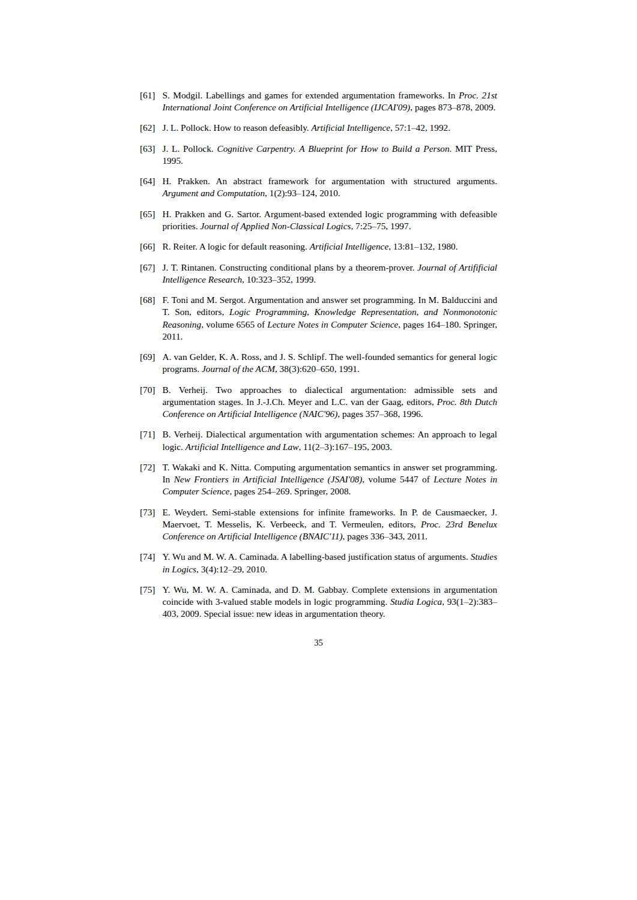[61] S. Modgil. Labellings and games for extended argumentation frameworks. In Proc. 21st International Joint Conference on Artificial Intelligence (IJCAI'09), pages 873–878, 2009.
[62] J. L. Pollock. How to reason defeasibly. Artificial Intelligence, 57:1–42, 1992.
[63] J. L. Pollock. Cognitive Carpentry. A Blueprint for How to Build a Person. MIT Press, 1995.
[64] H. Prakken. An abstract framework for argumentation with structured arguments. Argument and Computation, 1(2):93–124, 2010.
[65] H. Prakken and G. Sartor. Argument-based extended logic programming with defeasible priorities. Journal of Applied Non-Classical Logics, 7:25–75, 1997.
[66] R. Reiter. A logic for default reasoning. Artificial Intelligence, 13:81–132, 1980.
[67] J. T. Rintanen. Constructing conditional plans by a theorem-prover. Journal of Artifificial Intelligence Research, 10:323–352, 1999.
[68] F. Toni and M. Sergot. Argumentation and answer set programming. In M. Balduccini and T. Son, editors, Logic Programming, Knowledge Representation, and Nonmonotonic Reasoning, volume 6565 of Lecture Notes in Computer Science, pages 164–180. Springer, 2011.
[69] A. van Gelder, K. A. Ross, and J. S. Schlipf. The well-founded semantics for general logic programs. Journal of the ACM, 38(3):620–650, 1991.
[70] B. Verheij. Two approaches to dialectical argumentation: admissible sets and argumentation stages. In J.-J.Ch. Meyer and L.C. van der Gaag, editors, Proc. 8th Dutch Conference on Artificial Intelligence (NAIC'96), pages 357–368, 1996.
[71] B. Verheij. Dialectical argumentation with argumentation schemes: An approach to legal logic. Artificial Intelligence and Law, 11(2–3):167–195, 2003.
[72] T. Wakaki and K. Nitta. Computing argumentation semantics in answer set programming. In New Frontiers in Artificial Intelligence (JSAI'08), volume 5447 of Lecture Notes in Computer Science, pages 254–269. Springer, 2008.
[73] E. Weydert. Semi-stable extensions for infinite frameworks. In P. de Causmaecker, J. Maervoet, T. Messelis, K. Verbeeck, and T. Vermeulen, editors, Proc. 23rd Benelux Conference on Artificial Intelligence (BNAIC'11), pages 336–343, 2011.
[74] Y. Wu and M. W. A. Caminada. A labelling-based justification status of arguments. Studies in Logics, 3(4):12–29, 2010.
[75] Y. Wu, M. W. A. Caminada, and D. M. Gabbay. Complete extensions in argumentation coincide with 3-valued stable models in logic programming. Studia Logica, 93(1–2):383–403, 2009. Special issue: new ideas in argumentation theory.
35